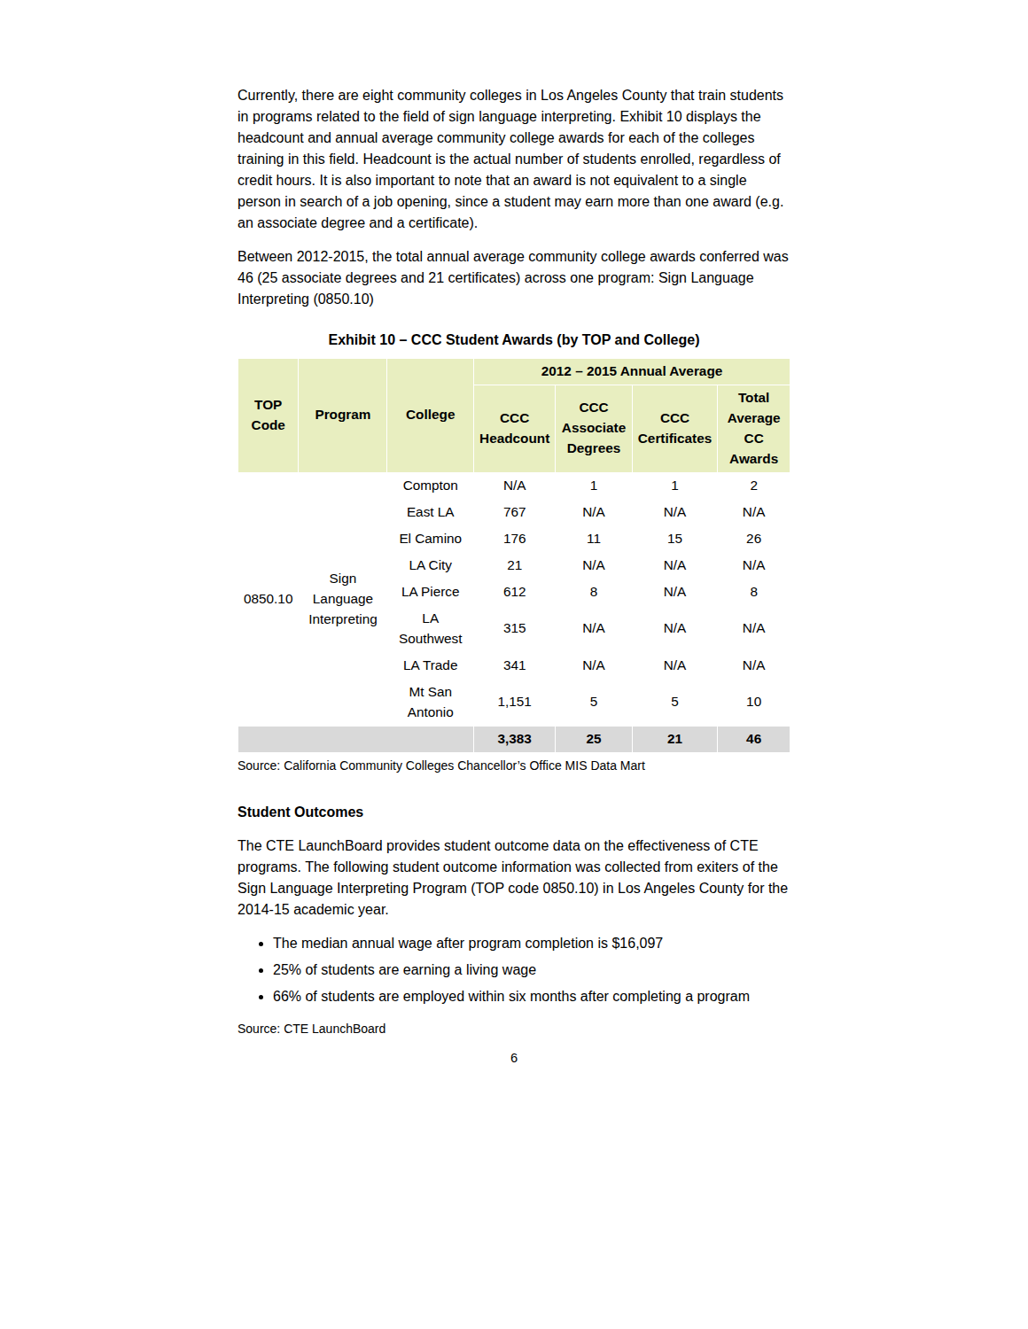Currently, there are eight community colleges in Los Angeles County that train students in programs related to the field of sign language interpreting. Exhibit 10 displays the headcount and annual average community college awards for each of the colleges training in this field. Headcount is the actual number of students enrolled, regardless of credit hours. It is also important to note that an award is not equivalent to a single person in search of a job opening, since a student may earn more than one award (e.g. an associate degree and a certificate).
Between 2012-2015, the total annual average community college awards conferred was 46 (25 associate degrees and 21 certificates) across one program: Sign Language Interpreting (0850.10)
Exhibit 10 – CCC Student Awards (by TOP and College)
| TOP Code | Program | College | 2012 – 2015 Annual Average |
| --- | --- | --- | --- |
| CCC Headcount | CCC Associate Degrees | CCC Certificates | Total Average CC Awards |
| 0850.10 | Sign Language Interpreting | Compton | N/A | 1 | 1 | 2 |
| East LA | 767 | N/A | N/A | N/A |
| El Camino | 176 | 11 | 15 | 26 |
| LA City | 21 | N/A | N/A | N/A |
| LA Pierce | 612 | 8 | N/A | 8 |
| LA Southwest | 315 | N/A | N/A | N/A |
| LA Trade | 341 | N/A | N/A | N/A |
| Mt San Antonio | 1,151 | 5 | 5 | 10 |
| | 3,383 | 25 | 21 | 46 |
Source: California Community Colleges Chancellor’s Office MIS Data Mart
Student Outcomes
The CTE LaunchBoard provides student outcome data on the effectiveness of CTE programs. The following student outcome information was collected from exiters of the Sign Language Interpreting Program (TOP code 0850.10) in Los Angeles County for the 2014-15 academic year.
The median annual wage after program completion is $16,097
25% of students are earning a living wage
66% of students are employed within six months after completing a program
Source: CTE LaunchBoard
6